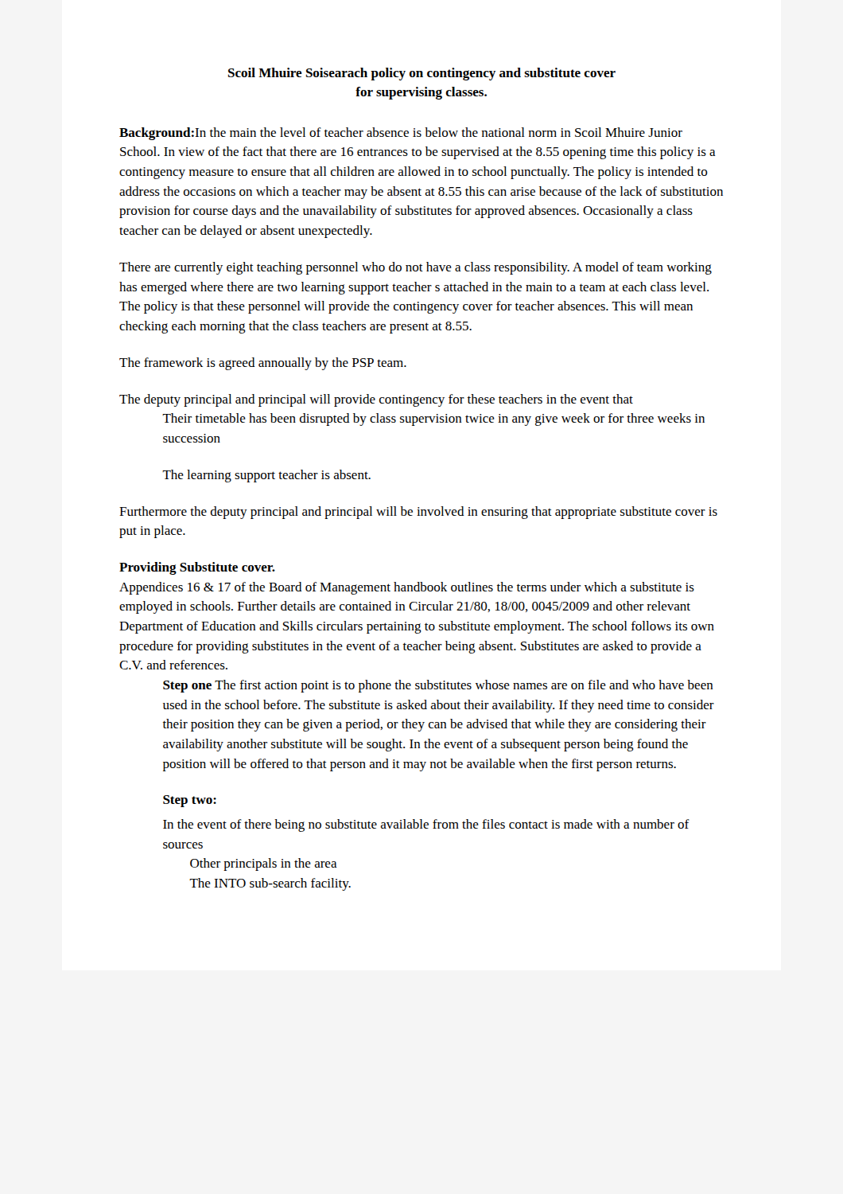Scoil Mhuire Soisearach policy on contingency and substitute cover
for supervising classes.
Background: In the main the level of teacher absence is below the national norm in Scoil Mhuire Junior School. In view of the fact that there are 16 entrances to be supervised at the 8.55 opening time this policy is a contingency measure to ensure that all children are allowed in to school punctually. The policy is intended to address the occasions on which a teacher may be absent at 8.55 this can arise because of the lack of substitution provision for course days and the unavailability of substitutes for approved absences. Occasionally a class teacher can be delayed or absent unexpectedly.
There are currently eight teaching personnel who do not have a class responsibility. A model of team working has emerged where there are two learning support teacher s attached in the main to a team at each class level. The policy is that these personnel will provide the contingency cover for teacher absences. This will mean checking each morning that the class teachers are present at 8.55.
The framework is agreed annoually by the PSP team.
The deputy principal and principal will provide contingency for these teachers in the event that
Their timetable has been disrupted by class supervision twice in any give week or for three weeks in succession
The learning support teacher is absent.
Furthermore the deputy principal and principal will be involved in ensuring that appropriate substitute cover is put in place.
Providing Substitute cover.
Appendices 16 & 17 of the Board of Management handbook outlines the terms under which a substitute is employed in schools. Further details are contained in Circular 21/80, 18/00, 0045/2009 and other relevant Department of Education and Skills circulars pertaining to substitute employment. The school follows its own procedure for providing substitutes in the event of a teacher being absent. Substitutes are asked to provide a C.V. and references.
Step one The first action point is to phone the substitutes whose names are on file and who have been used in the school before. The substitute is asked about their availability. If they need time to consider their position they can be given a period, or they can be advised that while they are considering their availability another substitute will be sought. In the event of a subsequent person being found the position will be offered to that person and it may not be available when the first person returns.
Step two:
In the event of there being no substitute available from the files contact is made with a number of sources
Other principals in the area
The INTO sub-search facility.